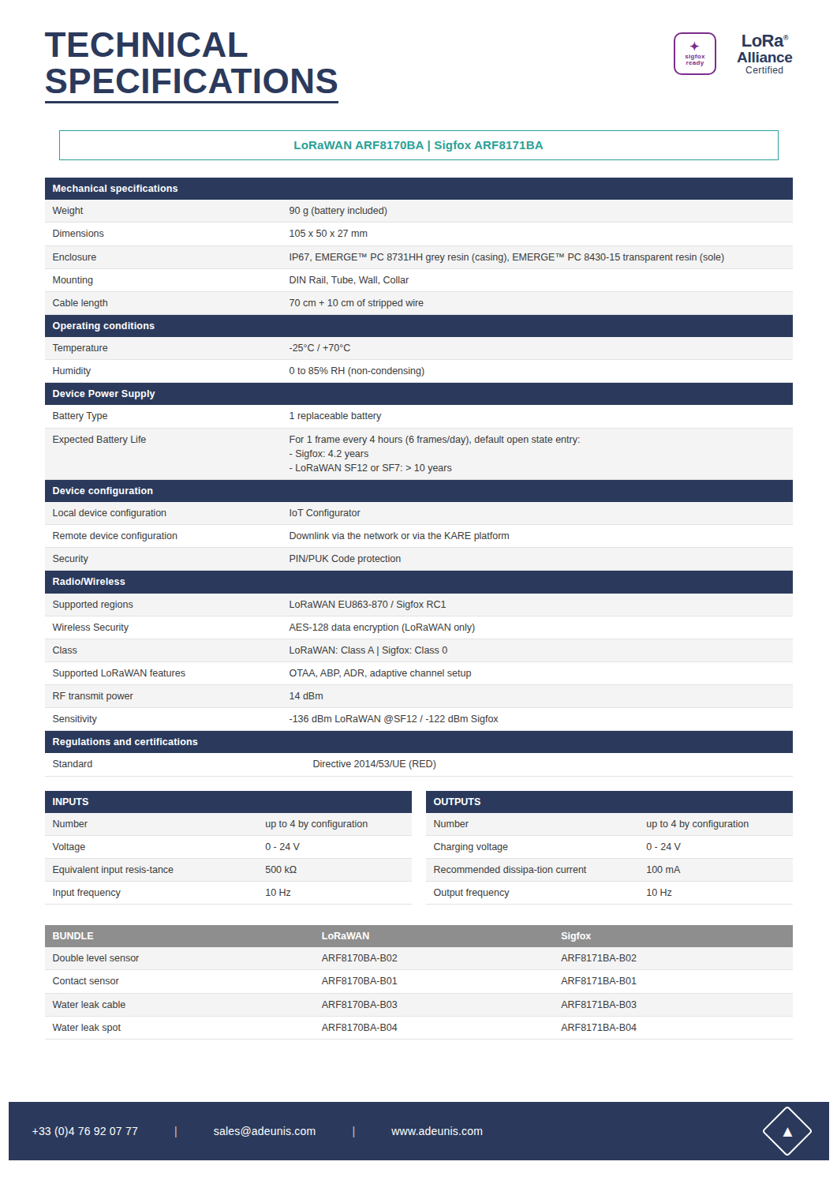Technical
Specifications
✦
sigfox
ready
LoRa®
Alliance
Certified
LoRaWAN ARF8170BA | Sigfox ARF8171BA
| Mechanical specifications |
| --- |
| Weight | 90 g (battery included) |
| Dimensions | 105 x 50 x 27 mm |
| Enclosure | IP67, EMERGE™ PC 8731HH grey resin (casing), EMERGE™ PC 8430-15 transparent resin (sole) |
| Mounting | DIN Rail, Tube, Wall, Collar |
| Cable length | 70 cm + 10 cm of stripped wire |
| Operating conditions |
| Temperature | -25°C / +70°C |
| Humidity | 0 to 85% RH (non-condensing) |
| Device Power Supply |
| Battery Type | 1 replaceable battery |
| Expected Battery Life | For 1 frame every 4 hours (6 frames/day), default open state entry: - Sigfox: 4.2 years - LoRaWAN SF12 or SF7: > 10 years |
| Device configuration |
| Local device configuration | IoT Configurator |
| Remote device configuration | Downlink via the network or via the KARE platform |
| Security | PIN/PUK Code protection |
| Radio/Wireless |
| Supported regions | LoRaWAN EU863-870 / Sigfox RC1 |
| Wireless Security | AES-128 data encryption (LoRaWAN only) |
| Class | LoRaWAN: Class A / Sigfox: Class 0 |
| Supported LoRaWAN features | OTAA, ABP, ADR, adaptive channel setup |
| RF transmit power | 14 dBm |
| Sensitivity | -136 dBm LoRaWAN @SF12 / -122 dBm Sigfox |
| Regulations and certifications |
| Standard | Directive 2014/53/UE (RED) |
| INPUTS |
| --- |
| Number | up to 4 by configuration |
| Voltage | 0 - 24 V |
| Equivalent input resis‑tance | 500 kΩ |
| Input frequency | 10 Hz |
| OUTPUTS |
| --- |
| Number | up to 4 by configuration |
| Charging voltage | 0 - 24 V |
| Recommended dissipa‑tion current | 100 mA |
| Output frequency | 10 Hz |
| BUNDLE | LoRaWAN | Sigfox |
| --- | --- | --- |
| Double level sensor | ARF8170BA-B02 | ARF8171BA-B02 |
| Contact sensor | ARF8170BA-B01 | ARF8171BA-B01 |
| Water leak cable | ARF8170BA-B03 | ARF8171BA-B03 |
| Water leak spot | ARF8170BA-B04 | ARF8171BA-B04 |
+33 (0)4 76 92 07 77 | sales@adeunis.com | www.adeunis.com
▲